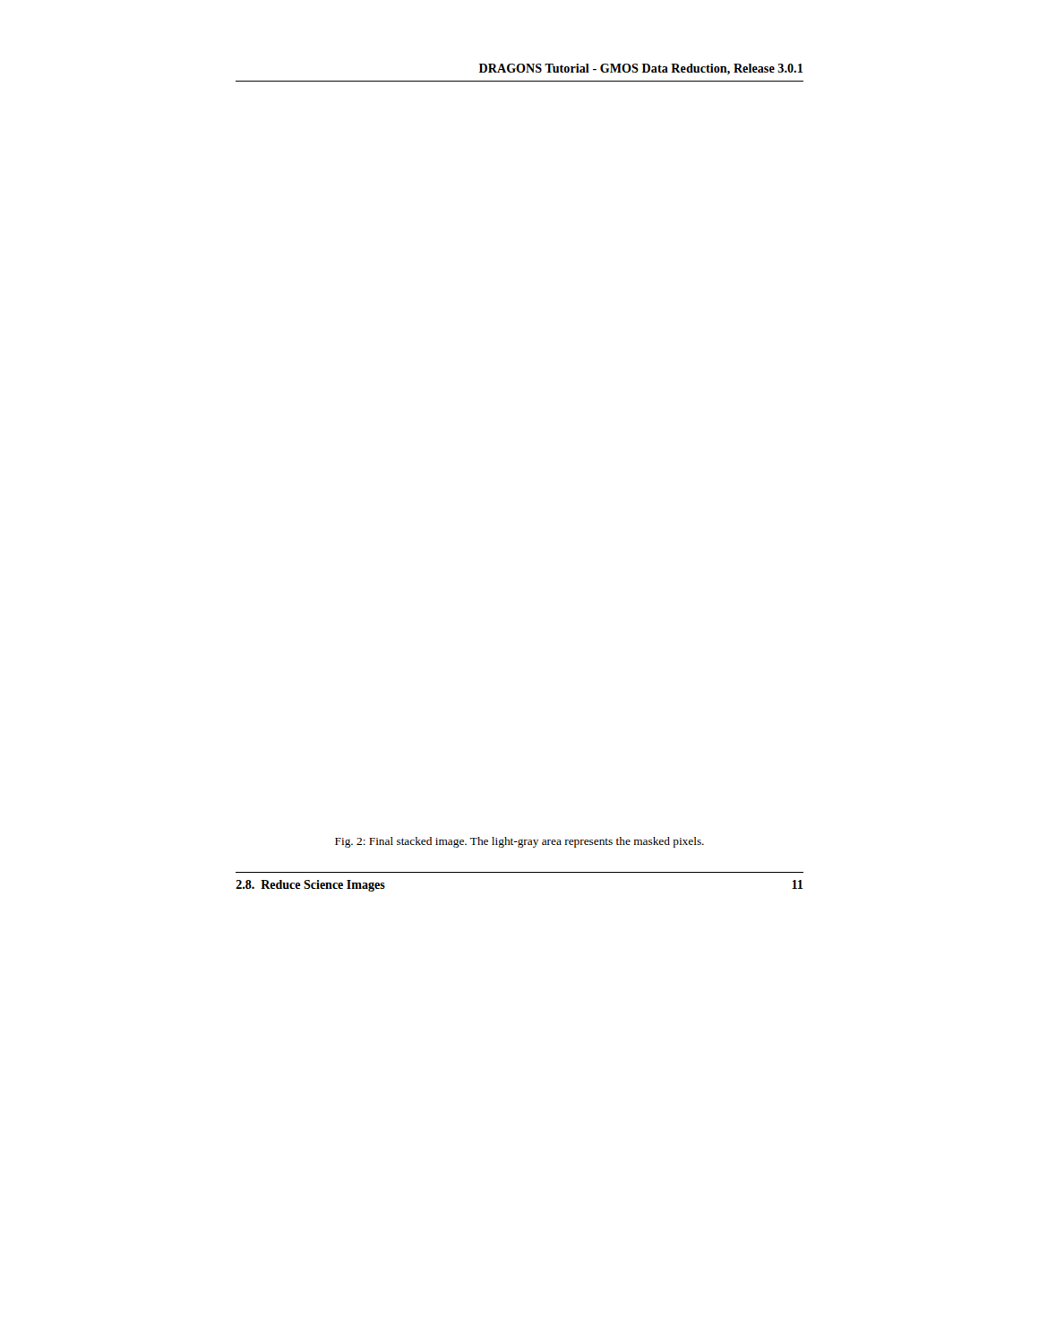DRAGONS Tutorial - GMOS Data Reduction, Release 3.0.1
Fig. 2: Final stacked image. The light-gray area represents the masked pixels.
2.8. Reduce Science Images
11